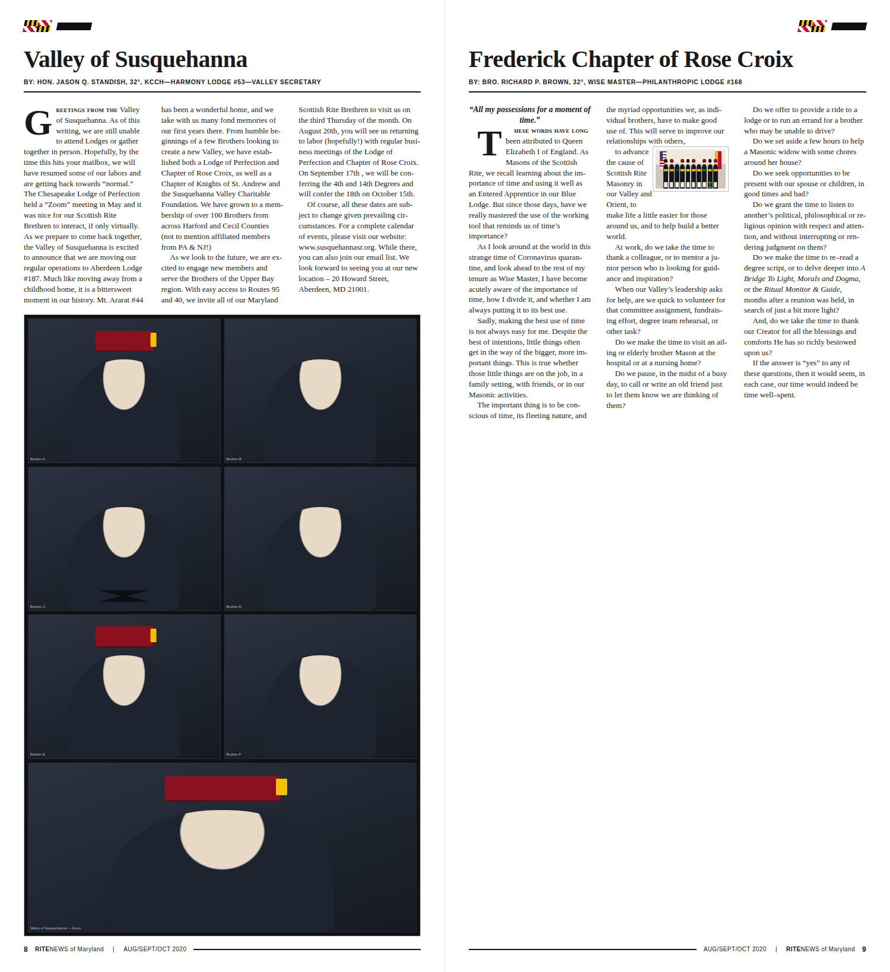Valley of Susquehanna
By: Hon. Jason Q. Standish, 32°, KCCH—Harmony Lodge #53—Valley Secretary
Greetings from the Valley of Susquehanna. As of this writing, we are still unable to attend Lodges or gather together in person. Hopefully, by the time this hits your mailbox, we will have resumed some of our labors and are getting back towards “normal.” The Chesapeake Lodge of Perfection held a “Zoom” meeting in May and it was nice for our Scottish Rite Brethren to interact, if only virtually. As we prepare to come back together, the Valley of Susquehanna is excited to announce that we are moving our regular operations to Aberdeen Lodge #187. Much like moving away from a childhood home, it is a bittersweet moment in our history. Mt. Ararat #44 has been a wonderful home, and we take with us many fond memories of our first years there. From humble beginnings of a few Brothers looking to create a new Valley, we have established both a Lodge of Perfection and Chapter of Rose Croix, as well as a Chapter of Knights of St. Andrew and the Susquehanna Valley Charitable Foundation. We have grown to a membership of over 100 Brothers from across Harford and Cecil Counties (not to mention affiliated members from PA & NJ!)
As we look to the future, we are excited to engage new members and serve the Brothers of the Upper Bay region. With easy access to Routes 95 and 40, we invite all of our Maryland Scottish Rite Brethren to visit us on the third Thursday of the month. On August 20th, you will see us returning to labor (hopefully!) with regular business meetings of the Lodge of Perfection and Chapter of Rose Croix. On September 17th , we will be conferring the 4th and 14th Degrees and will confer the 18th on October 15th.
Of course, all these dates are subject to change given prevailing circumstances. For a complete calendar of events, please visit our website: www.susquehannasr.org. While there, you can also join our email list. We look forward to seeing you at our new location – 20 Howard Street, Aberdeen, MD 21001.
Brother A
Brother B
Brother C
Brother D
Brother E
Brother F
Valley of Susquehanna — Zoom
8 RiteNEWS of Maryland | Aug/Sept/Oct 2020
Frederick Chapter of Rose Croix
By: Bro. Richard P. Brown, 32°, Wise Master—Philanthropic Lodge #168
“All my possessions for a moment of time.”
These words have long been attributed to Queen Elizabeth I of England. As Masons of the Scottish Rite, we recall learning about the importance of time and using it well as an Entered Apprentice in our Blue Lodge. But since those days, have we really mastered the use of the working tool that reminds us of time’s importance?
As I look around at the world in this strange time of Coronavirus quarantine, and look ahead to the rest of my tenure as Wise Master, I have become acutely aware of the importance of time, how I divide it, and whether I am always putting it to its best use.
Sadly, making the best use of time is not always easy for me. Despite the best of intentions, little things often get in the way of the bigger, more important things. This is true whether those little things are on the job, in a family setting, with friends, or in our Masonic activities.
The important thing is to be conscious of time, its fleeting nature, and the myriad opportunities we, as individual brothers, have to make good use of. This will serve to improve our relationships with others,
to advance the cause of Scottish Rite Masonry in our Valley and Orient, to make life a little easier for those around us, and to help build a better world.
At work, do we take the time to thank a colleague, or to mentor a junior person who is looking for guidance and inspiration?
When our Valley’s leadership asks for help, are we quick to volunteer for that committee assignment, fundraising effort, degree team rehearsal, or other task?
Do we make the time to visit an ailing or elderly brother Mason at the hospital or at a nursing home?
Do we pause, in the midst of a busy day, to call or write an old friend just to let them know we are thinking of them?
Do we offer to provide a ride to a lodge or to run an errand for a brother who may be unable to drive?
Do we set aside a few hours to help a Masonic widow with some chores around her house?
Do we seek opportunities to be present with our spouse or children, in good times and bad?
Do we grant the time to listen to another’s political, philosophical or religious opinion with respect and attention, and without interrupting or rendering judgment on them?
Do we make the time to re–read a degree script, or to delve deeper into A Bridge To Light, Morals and Dogma, or the Ritual Monitor & Guide, months after a reunion was held, in search of just a bit more light?
And, do we take the time to thank our Creator for all the blessings and comforts He has so richly bestowed upon us?
If the answer is “yes” to any of these questions, then it would seem, in each case, our time would indeed be time well–spent.
Aug/Sept/Oct 2020 | RiteNEWS of Maryland 9